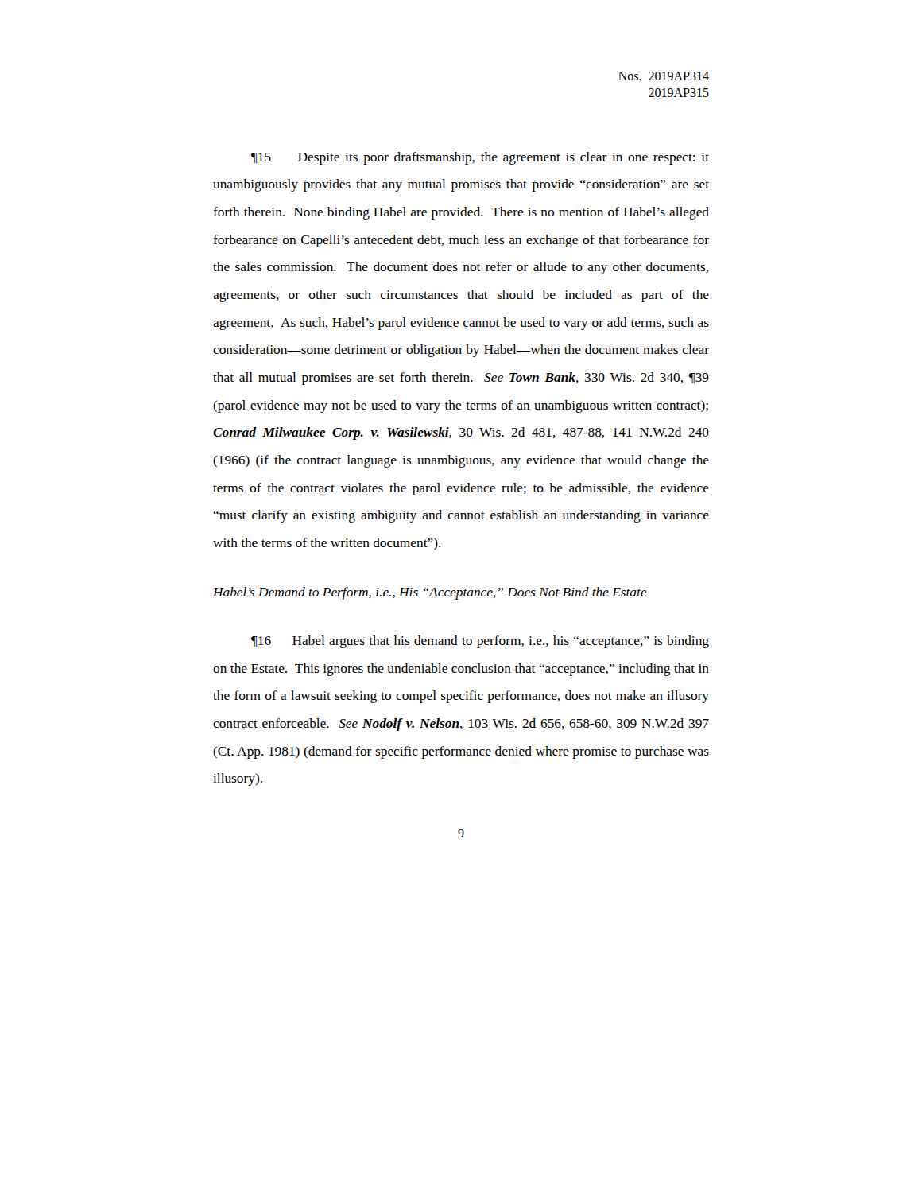Nos. 2019AP314
2019AP315
¶15 Despite its poor draftsmanship, the agreement is clear in one respect: it unambiguously provides that any mutual promises that provide “consideration” are set forth therein. None binding Habel are provided. There is no mention of Habel’s alleged forbearance on Capelli’s antecedent debt, much less an exchange of that forbearance for the sales commission. The document does not refer or allude to any other documents, agreements, or other such circumstances that should be included as part of the agreement. As such, Habel’s parol evidence cannot be used to vary or add terms, such as consideration—some detriment or obligation by Habel—when the document makes clear that all mutual promises are set forth therein. See Town Bank, 330 Wis. 2d 340, ¶39 (parol evidence may not be used to vary the terms of an unambiguous written contract); Conrad Milwaukee Corp. v. Wasilewski, 30 Wis. 2d 481, 487-88, 141 N.W.2d 240 (1966) (if the contract language is unambiguous, any evidence that would change the terms of the contract violates the parol evidence rule; to be admissible, the evidence “must clarify an existing ambiguity and cannot establish an understanding in variance with the terms of the written document”).
Habel’s Demand to Perform, i.e., His “Acceptance,” Does Not Bind the Estate
¶16 Habel argues that his demand to perform, i.e., his “acceptance,” is binding on the Estate. This ignores the undeniable conclusion that “acceptance,” including that in the form of a lawsuit seeking to compel specific performance, does not make an illusory contract enforceable. See Nodolf v. Nelson, 103 Wis. 2d 656, 658-60, 309 N.W.2d 397 (Ct. App. 1981) (demand for specific performance denied where promise to purchase was illusory).
9